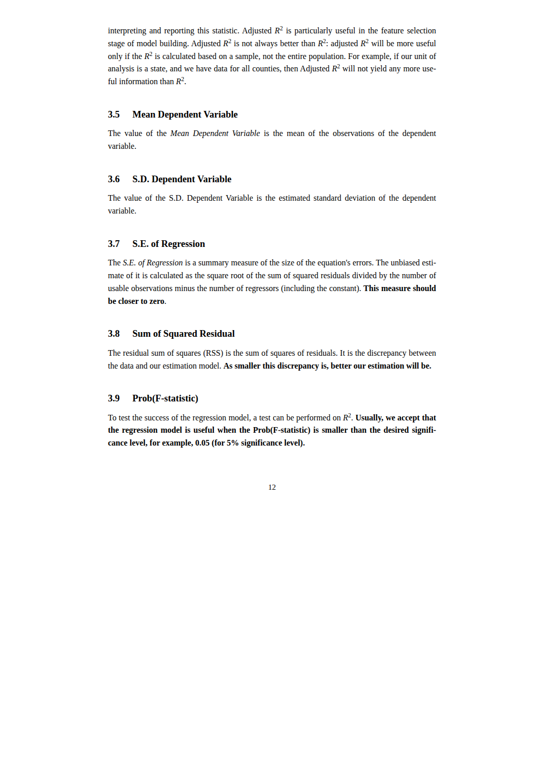interpreting and reporting this statistic. Adjusted R2 is particularly useful in the feature selection stage of model building. Adjusted R2 is not always better than R2: adjusted R2 will be more useful only if the R2 is calculated based on a sample, not the entire population. For example, if our unit of analysis is a state, and we have data for all counties, then Adjusted R2 will not yield any more useful information than R2.
3.5 Mean Dependent Variable
The value of the Mean Dependent Variable is the mean of the observations of the dependent variable.
3.6 S.D. Dependent Variable
The value of the S.D. Dependent Variable is the estimated standard deviation of the dependent variable.
3.7 S.E. of Regression
The S.E. of Regression is a summary measure of the size of the equation's errors. The unbiased estimate of it is calculated as the square root of the sum of squared residuals divided by the number of usable observations minus the number of regressors (including the constant). This measure should be closer to zero.
3.8 Sum of Squared Residual
The residual sum of squares (RSS) is the sum of squares of residuals. It is the discrepancy between the data and our estimation model. As smaller this discrepancy is, better our estimation will be.
3.9 Prob(F-statistic)
To test the success of the regression model, a test can be performed on R2. Usually, we accept that the regression model is useful when the Prob(F-statistic) is smaller than the desired significance level, for example, 0.05 (for 5% significance level).
12